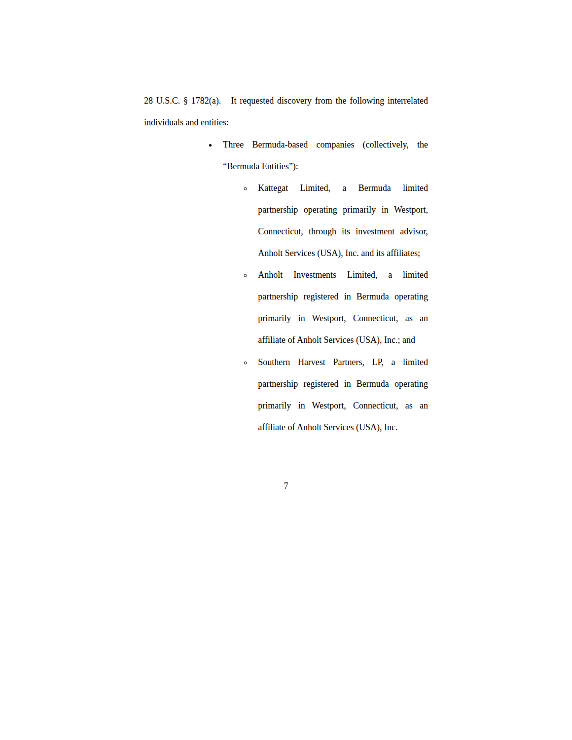28 U.S.C. § 1782(a). It requested discovery from the following interrelated individuals and entities:
Three Bermuda-based companies (collectively, the “Bermuda Entities”):
Kattegat Limited, a Bermuda limited partnership operating primarily in Westport, Connecticut, through its investment advisor, Anholt Services (USA), Inc. and its affiliates;
Anholt Investments Limited, a limited partnership registered in Bermuda operating primarily in Westport, Connecticut, as an affiliate of Anholt Services (USA), Inc.; and
Southern Harvest Partners, LP, a limited partnership registered in Bermuda operating primarily in Westport, Connecticut, as an affiliate of Anholt Services (USA), Inc.
7